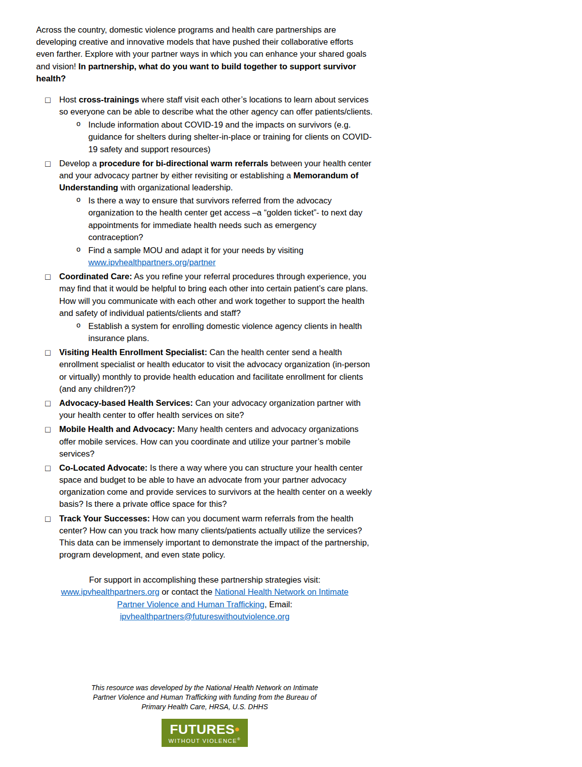Across the country, domestic violence programs and health care partnerships are developing creative and innovative models that have pushed their collaborative efforts even farther. Explore with your partner ways in which you can enhance your shared goals and vision! In partnership, what do you want to build together to support survivor health?
Host cross-trainings where staff visit each other’s locations to learn about services so everyone can be able to describe what the other agency can offer patients/clients.
Include information about COVID-19 and the impacts on survivors (e.g. guidance for shelters during shelter-in-place or training for clients on COVID-19 safety and support resources)
Develop a procedure for bi-directional warm referrals between your health center and your advocacy partner by either revisiting or establishing a Memorandum of Understanding with organizational leadership.
Is there a way to ensure that survivors referred from the advocacy organization to the health center get access –a “golden ticket”- to next day appointments for immediate health needs such as emergency contraception?
Find a sample MOU and adapt it for your needs by visiting www.ipvhealthpartners.org/partner
Coordinated Care: As you refine your referral procedures through experience, you may find that it would be helpful to bring each other into certain patient’s care plans. How will you communicate with each other and work together to support the health and safety of individual patients/clients and staff?
Establish a system for enrolling domestic violence agency clients in health insurance plans.
Visiting Health Enrollment Specialist: Can the health center send a health enrollment specialist or health educator to visit the advocacy organization (in-person or virtually) monthly to provide health education and facilitate enrollment for clients (and any children?)?
Advocacy-based Health Services: Can your advocacy organization partner with your health center to offer health services on site?
Mobile Health and Advocacy: Many health centers and advocacy organizations offer mobile services. How can you coordinate and utilize your partner’s mobile services?
Co-Located Advocate: Is there a way where you can structure your health center space and budget to be able to have an advocate from your partner advocacy organization come and provide services to survivors at the health center on a weekly basis? Is there a private office space for this?
Track Your Successes: How can you document warm referrals from the health center? How can you track how many clients/patients actually utilize the services? This data can be immensely important to demonstrate the impact of the partnership, program development, and even state policy.
For support in accomplishing these partnership strategies visit: www.ipvhealthpartners.org or contact the National Health Network on Intimate Partner Violence and Human Trafficking, Email: ipvhealthpartners@futureswithoutviolence.org
This resource was developed by the National Health Network on Intimate
Partner Violence and Human Trafficking with funding from the Bureau of
Primary Health Care, HRSA, U.S. DHHS
FUTURES•
WITHOUT VIOLENCE®